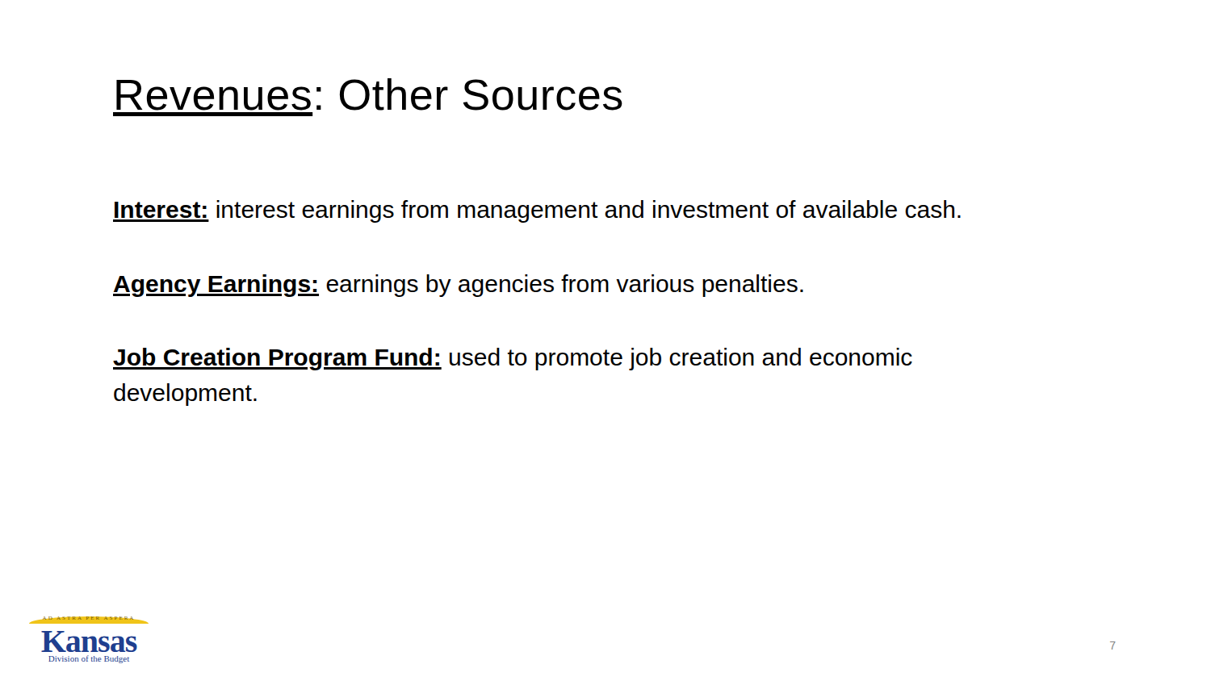Revenues: Other Sources
Interest: interest earnings from management and investment of available cash.
Agency Earnings: earnings by agencies from various penalties.
Job Creation Program Fund: used to promote job creation and economic development.
AD ASTRA PER ASPERA Kansas Division of the Budget
7